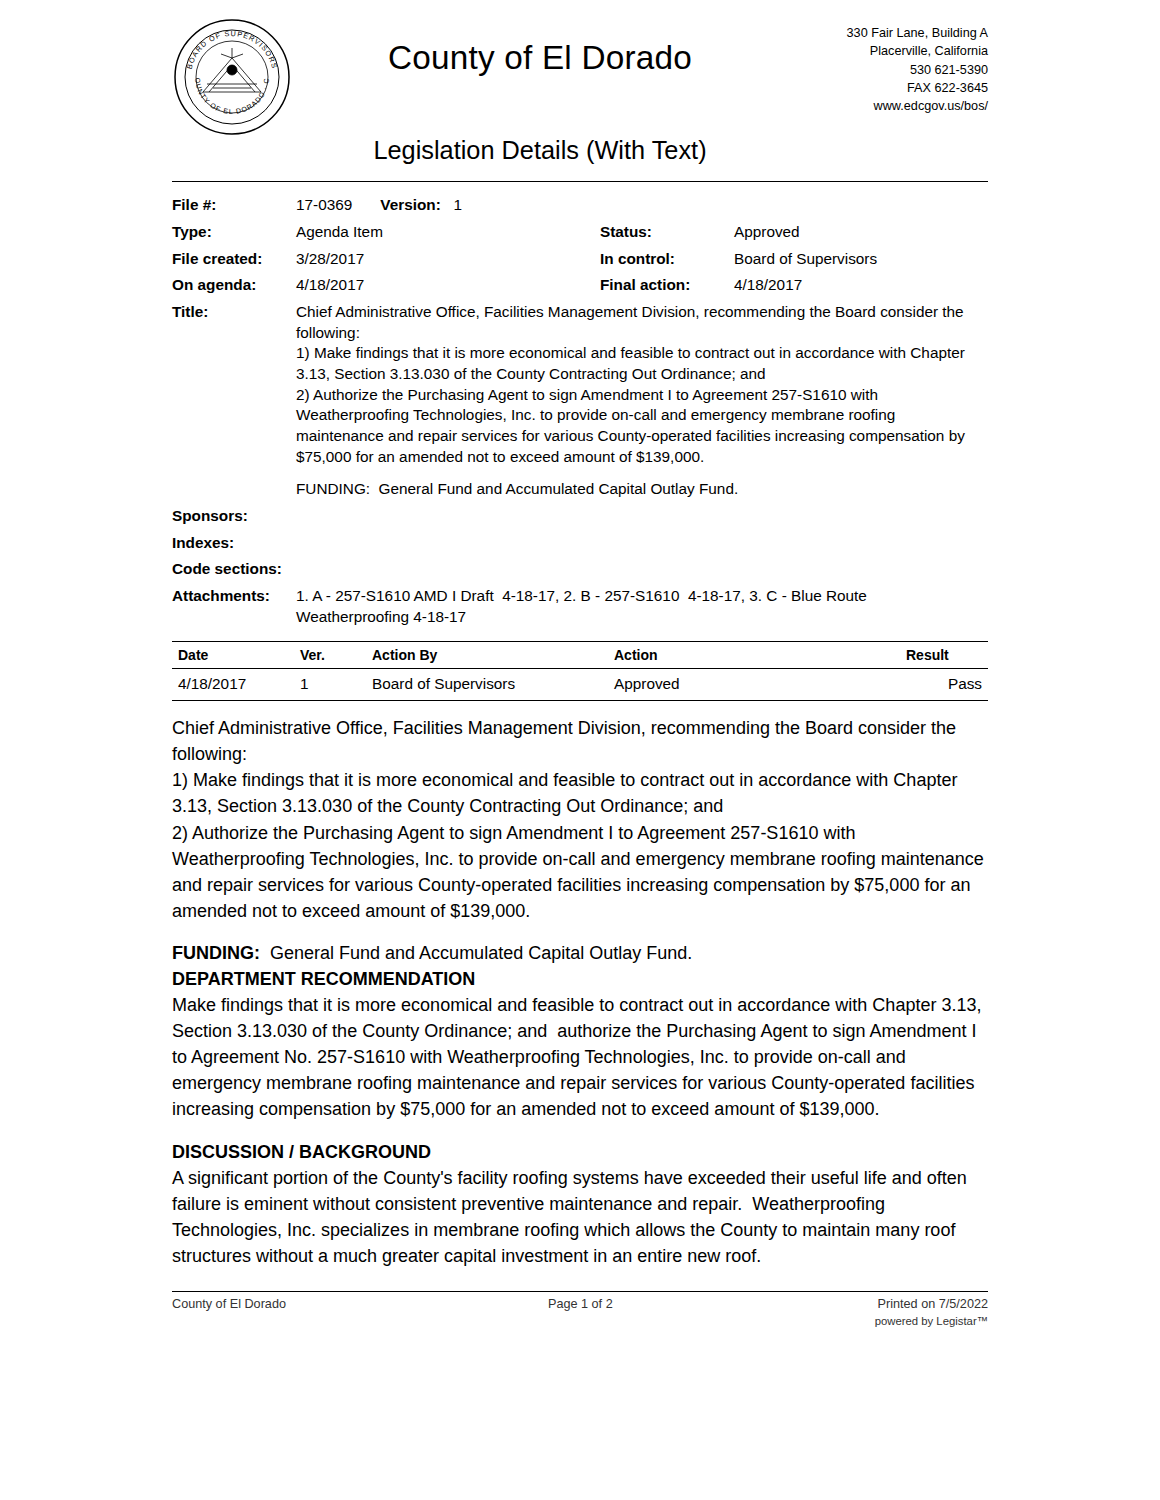BOARD OF SUPERVISORS COUNTY OF EL DORADO · CA
County of El Dorado
Legislation Details (With Text)
330 Fair Lane, Building A
Placerville, California
530 621-5390
FAX 622-3645
www.edcgov.us/bos/
| File #: | 17-0369 Version: 1 | | |
| Type: | Agenda Item | Status: | Approved |
| File created: | 3/28/2017 | In control: | Board of Supervisors |
| On agenda: | 4/18/2017 | Final action: | 4/18/2017 |
| Title: | Chief Administrative Office, Facilities Management Division, recommending the Board consider the following: 1) Make findings that it is more economical and feasible to contract out in accordance with Chapter 3.13, Section 3.13.030 of the County Contracting Out Ordinance; and 2) Authorize the Purchasing Agent to sign Amendment I to Agreement 257-S1610 with Weatherproofing Technologies, Inc. to provide on-call and emergency membrane roofing maintenance and repair services for various County-operated facilities increasing compensation by $75,000 for an amended not to exceed amount of $139,000. FUNDING: General Fund and Accumulated Capital Outlay Fund. |
| Sponsors: | |
| Indexes: | |
| Code sections: | |
| Attachments: | 1. A - 257-S1610 AMD I Draft 4-18-17, 2. B - 257-S1610 4-18-17, 3. C - Blue Route Weatherproofing 4-18-17 |
| Date | Ver. | Action By | Action | Result |
| --- | --- | --- | --- | --- |
| 4/18/2017 | 1 | Board of Supervisors | Approved | Pass |
Chief Administrative Office, Facilities Management Division, recommending the Board consider the following:
1) Make findings that it is more economical and feasible to contract out in accordance with Chapter 3.13, Section 3.13.030 of the County Contracting Out Ordinance; and
2) Authorize the Purchasing Agent to sign Amendment I to Agreement 257-S1610 with Weatherproofing Technologies, Inc. to provide on-call and emergency membrane roofing maintenance and repair services for various County-operated facilities increasing compensation by $75,000 for an amended not to exceed amount of $139,000.
FUNDING: General Fund and Accumulated Capital Outlay Fund.
Department Recommendation
Make findings that it is more economical and feasible to contract out in accordance with Chapter 3.13, Section 3.13.030 of the County Ordinance; and authorize the Purchasing Agent to sign Amendment I to Agreement No. 257-S1610 with Weatherproofing Technologies, Inc. to provide on-call and emergency membrane roofing maintenance and repair services for various County-operated facilities increasing compensation by $75,000 for an amended not to exceed amount of $139,000.
Discussion / Background
A significant portion of the County's facility roofing systems have exceeded their useful life and often failure is eminent without consistent preventive maintenance and repair. Weatherproofing Technologies, Inc. specializes in membrane roofing which allows the County to maintain many roof structures without a much greater capital investment in an entire new roof.
County of El Dorado
Page 1 of 2
Printed on 7/5/2022
powered by Legistar™